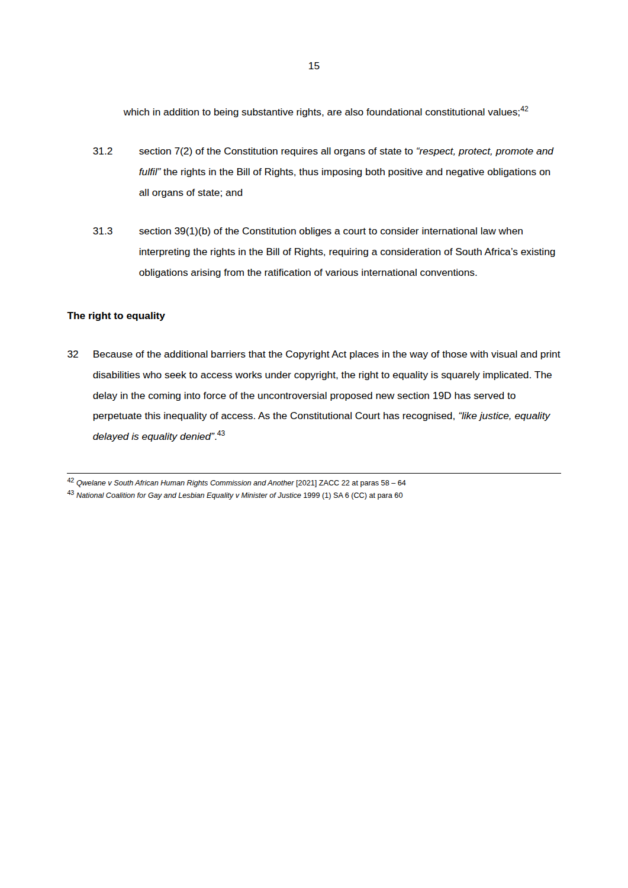15
which in addition to being substantive rights, are also foundational constitutional values;42
31.2
section 7(2) of the Constitution requires all organs of state to “respect, protect, promote and fulfil” the rights in the Bill of Rights, thus imposing both positive and negative obligations on all organs of state; and
31.3
section 39(1)(b) of the Constitution obliges a court to consider international law when interpreting the rights in the Bill of Rights, requiring a consideration of South Africa’s existing obligations arising from the ratification of various international conventions.
The right to equality
32
Because of the additional barriers that the Copyright Act places in the way of those with visual and print disabilities who seek to access works under copyright, the right to equality is squarely implicated. The delay in the coming into force of the uncontroversial proposed new section 19D has served to perpetuate this inequality of access. As the Constitutional Court has recognised, “like justice, equality delayed is equality denied”.43
42 Qwelane v South African Human Rights Commission and Another [2021] ZACC 22 at paras 58 – 64
43 National Coalition for Gay and Lesbian Equality v Minister of Justice 1999 (1) SA 6 (CC) at para 60